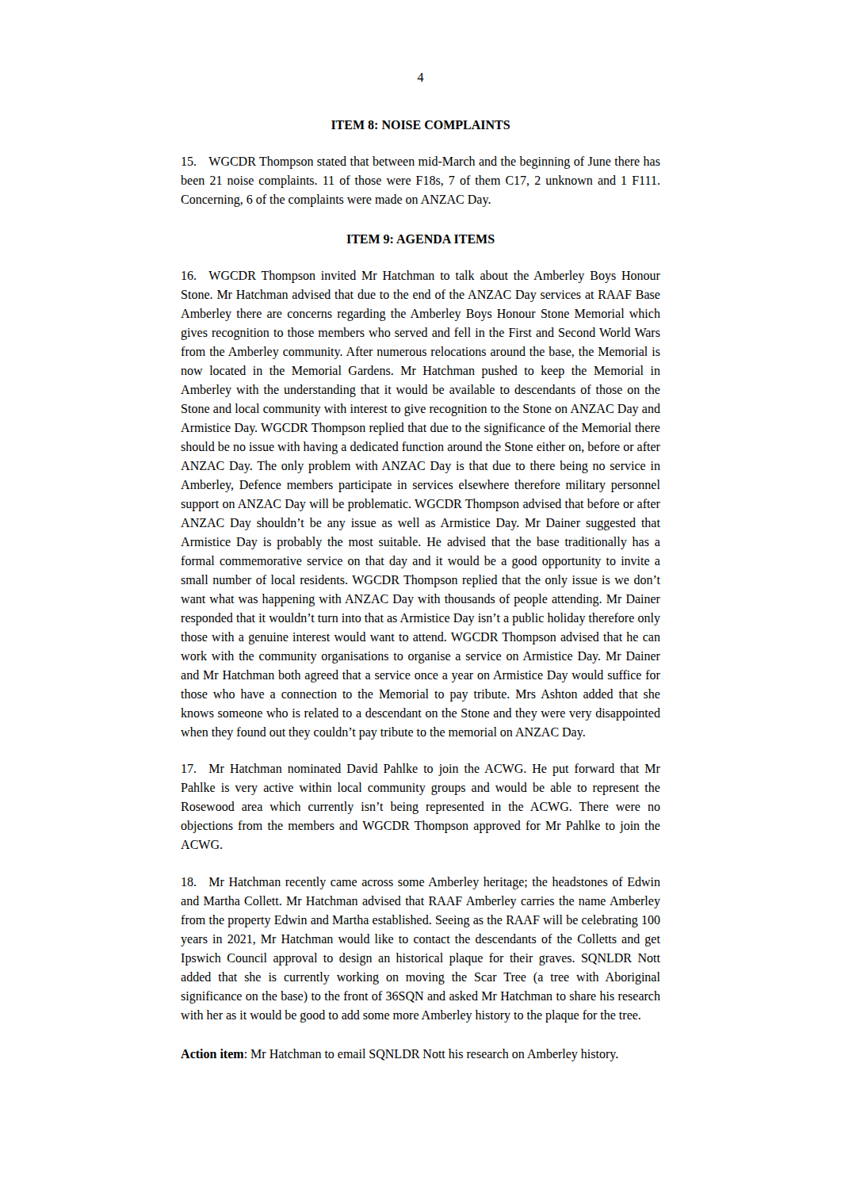4
Item 8: Noise Complaints
15. WGCDR Thompson stated that between mid-March and the beginning of June there has been 21 noise complaints. 11 of those were F18s, 7 of them C17, 2 unknown and 1 F111. Concerning, 6 of the complaints were made on ANZAC Day.
Item 9: Agenda Items
16. WGCDR Thompson invited Mr Hatchman to talk about the Amberley Boys Honour Stone. Mr Hatchman advised that due to the end of the ANZAC Day services at RAAF Base Amberley there are concerns regarding the Amberley Boys Honour Stone Memorial which gives recognition to those members who served and fell in the First and Second World Wars from the Amberley community. After numerous relocations around the base, the Memorial is now located in the Memorial Gardens. Mr Hatchman pushed to keep the Memorial in Amberley with the understanding that it would be available to descendants of those on the Stone and local community with interest to give recognition to the Stone on ANZAC Day and Armistice Day. WGCDR Thompson replied that due to the significance of the Memorial there should be no issue with having a dedicated function around the Stone either on, before or after ANZAC Day. The only problem with ANZAC Day is that due to there being no service in Amberley, Defence members participate in services elsewhere therefore military personnel support on ANZAC Day will be problematic. WGCDR Thompson advised that before or after ANZAC Day shouldn’t be any issue as well as Armistice Day. Mr Dainer suggested that Armistice Day is probably the most suitable. He advised that the base traditionally has a formal commemorative service on that day and it would be a good opportunity to invite a small number of local residents. WGCDR Thompson replied that the only issue is we don’t want what was happening with ANZAC Day with thousands of people attending. Mr Dainer responded that it wouldn’t turn into that as Armistice Day isn’t a public holiday therefore only those with a genuine interest would want to attend. WGCDR Thompson advised that he can work with the community organisations to organise a service on Armistice Day. Mr Dainer and Mr Hatchman both agreed that a service once a year on Armistice Day would suffice for those who have a connection to the Memorial to pay tribute. Mrs Ashton added that she knows someone who is related to a descendant on the Stone and they were very disappointed when they found out they couldn’t pay tribute to the memorial on ANZAC Day.
17. Mr Hatchman nominated David Pahlke to join the ACWG. He put forward that Mr Pahlke is very active within local community groups and would be able to represent the Rosewood area which currently isn’t being represented in the ACWG. There were no objections from the members and WGCDR Thompson approved for Mr Pahlke to join the ACWG.
18. Mr Hatchman recently came across some Amberley heritage; the headstones of Edwin and Martha Collett. Mr Hatchman advised that RAAF Amberley carries the name Amberley from the property Edwin and Martha established. Seeing as the RAAF will be celebrating 100 years in 2021, Mr Hatchman would like to contact the descendants of the Colletts and get Ipswich Council approval to design an historical plaque for their graves. SQNLDR Nott added that she is currently working on moving the Scar Tree (a tree with Aboriginal significance on the base) to the front of 36SQN and asked Mr Hatchman to share his research with her as it would be good to add some more Amberley history to the plaque for the tree.
Action item: Mr Hatchman to email SQNLDR Nott his research on Amberley history.